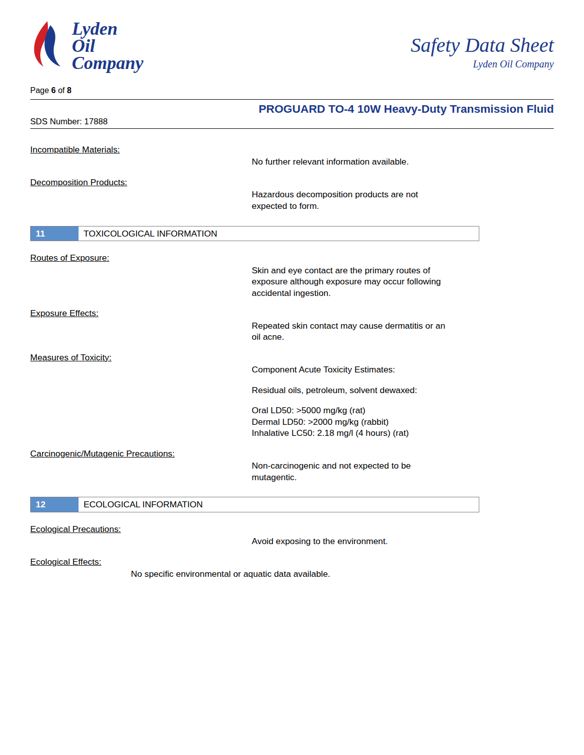Lyden
Oil
Company
Safety Data Sheet
Lyden Oil Company
Page 6 of 8
PROGUARD TO-4 10W Heavy-Duty Transmission Fluid
SDS Number: 17888
Incompatible Materials:
No further relevant information available.
Decomposition Products:
Hazardous decomposition products are not
expected to form.
11
TOXICOLOGICAL INFORMATION
Routes of Exposure:
Skin and eye contact are the primary routes of
exposure although exposure may occur following
accidental ingestion.
Exposure Effects:
Repeated skin contact may cause dermatitis or an
oil acne.
Measures of Toxicity:
Component Acute Toxicity Estimates:
Residual oils, petroleum, solvent dewaxed:
Oral LD50: >5000 mg/kg (rat)
Dermal LD50: >2000 mg/kg (rabbit)
Inhalative LC50: 2.18 mg/l (4 hours) (rat)
Carcinogenic/Mutagenic Precautions:
Non-carcinogenic and not expected to be
mutagentic.
12
ECOLOGICAL INFORMATION
Ecological Precautions:
Avoid exposing to the environment.
Ecological Effects:
No specific environmental or aquatic data available.